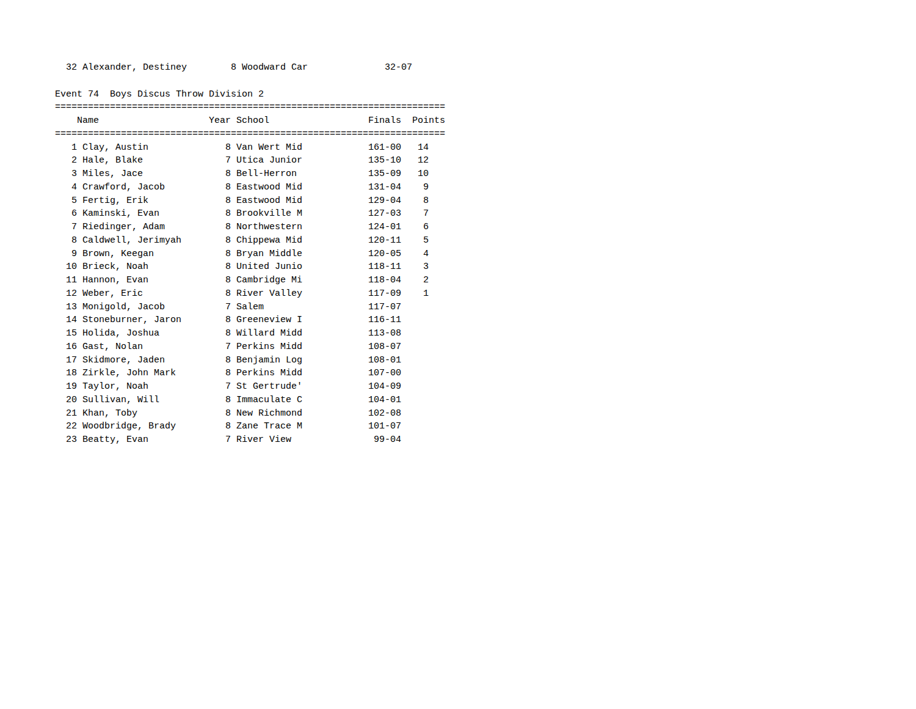32 Alexander, Destiney        8 Woodward Car              32-07
Event 74  Boys Discus Throw Division 2
=======================================================================
    Name                    Year School                  Finals  Points
=======================================================================
   1 Clay, Austin              8 Van Wert Mid            161-00   14
   2 Hale, Blake               7 Utica Junior            135-10   12
   3 Miles, Jace               8 Bell-Herron             135-09   10
   4 Crawford, Jacob           8 Eastwood Mid            131-04    9
   5 Fertig, Erik              8 Eastwood Mid            129-04    8
   6 Kaminski, Evan            8 Brookville M            127-03    7
   7 Riedinger, Adam           8 Northwestern            124-01    6
   8 Caldwell, Jerimyah        8 Chippewa Mid            120-11    5
   9 Brown, Keegan             8 Bryan Middle            120-05    4
  10 Brieck, Noah              8 United Junio            118-11    3
  11 Hannon, Evan              8 Cambridge Mi            118-04    2
  12 Weber, Eric               8 River Valley            117-09    1
  13 Monigold, Jacob           7 Salem                   117-07
  14 Stoneburner, Jaron        8 Greeneview I            116-11
  15 Holida, Joshua            8 Willard Midd            113-08
  16 Gast, Nolan               7 Perkins Midd            108-07
  17 Skidmore, Jaden           8 Benjamin Log            108-01
  18 Zirkle, John Mark         8 Perkins Midd            107-00
  19 Taylor, Noah              7 St Gertrude'            104-09
  20 Sullivan, Will            8 Immaculate C            104-01
  21 Khan, Toby                8 New Richmond            102-08
  22 Woodbridge, Brady         8 Zane Trace M            101-07
  23 Beatty, Evan              7 River View               99-04